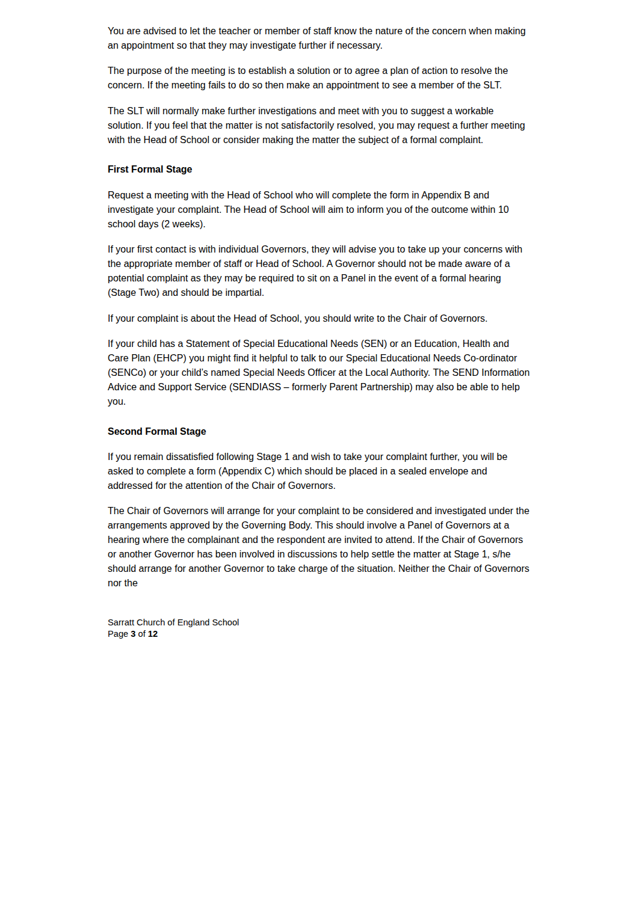You are advised to let the teacher or member of staff know the nature of the concern when making an appointment so that they may investigate further if necessary.
The purpose of the meeting is to establish a solution or to agree a plan of action to resolve the concern. If the meeting fails to do so then make an appointment to see a member of the SLT.
The SLT will normally make further investigations and meet with you to suggest a workable solution. If you feel that the matter is not satisfactorily resolved, you may request a further meeting with the Head of School or consider making the matter the subject of a formal complaint.
First Formal Stage
Request a meeting with the Head of School who will complete the form in Appendix B and investigate your complaint. The Head of School will aim to inform you of the outcome within 10 school days (2 weeks).
If your first contact is with individual Governors, they will advise you to take up your concerns with the appropriate member of staff or Head of School. A Governor should not be made aware of a potential complaint as they may be required to sit on a Panel in the event of a formal hearing (Stage Two) and should be impartial.
If your complaint is about the Head of School, you should write to the Chair of Governors.
If your child has a Statement of Special Educational Needs (SEN) or an Education, Health and Care Plan (EHCP) you might find it helpful to talk to our Special Educational Needs Co-ordinator (SENCo) or your child’s named Special Needs Officer at the Local Authority. The SEND Information Advice and Support Service (SENDIASS – formerly Parent Partnership) may also be able to help you.
Second Formal Stage
If you remain dissatisfied following Stage 1 and wish to take your complaint further, you will be asked to complete a form (Appendix C) which should be placed in a sealed envelope and addressed for the attention of the Chair of Governors.
The Chair of Governors will arrange for your complaint to be considered and investigated under the arrangements approved by the Governing Body. This should involve a Panel of Governors at a hearing where the complainant and the respondent are invited to attend. If the Chair of Governors or another Governor has been involved in discussions to help settle the matter at Stage 1, s/he should arrange for another Governor to take charge of the situation. Neither the Chair of Governors nor the
Sarratt Church of England School
Page 3 of 12